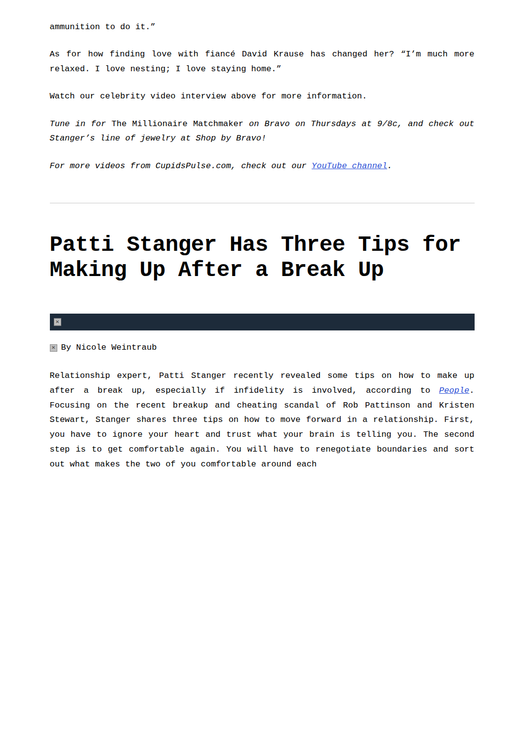ammunition to do it.”
As for how finding love with fiancé David Krause has changed her? “I’m much more relaxed. I love nesting; I love staying home.”
Watch our celebrity video interview above for more information.
Tune in for The Millionaire Matchmaker on Bravo on Thursdays at 9/8c, and check out Stanger’s line of jewelry at Shop by Bravo!
For more videos from CupidsPulse.com, check out our YouTube channel.
Patti Stanger Has Three Tips for Making Up After a Break Up
✕
✕By Nicole Weintraub
Relationship expert, Patti Stanger recently revealed some tips on how to make up after a break up, especially if infidelity is involved, according to People. Focusing on the recent breakup and cheating scandal of Rob Pattinson and Kristen Stewart, Stanger shares three tips on how to move forward in a relationship. First, you have to ignore your heart and trust what your brain is telling you. The second step is to get comfortable again. You will have to renegotiate boundaries and sort out what makes the two of you comfortable around each